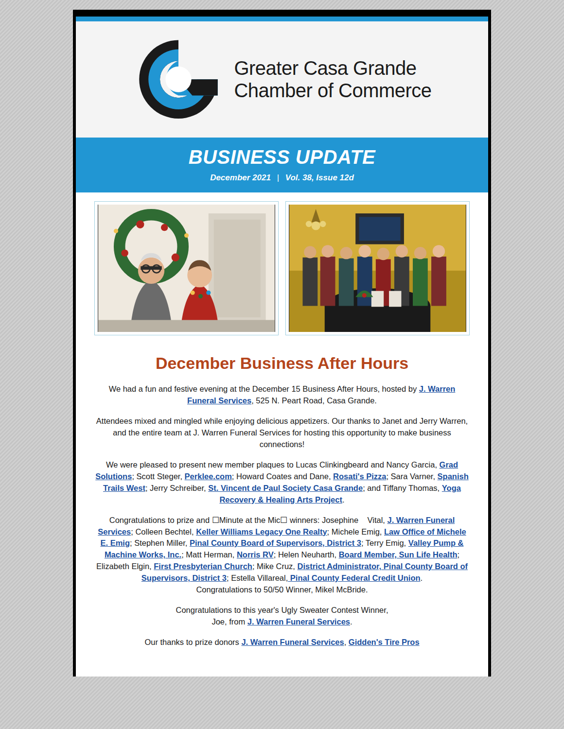| | Greater Casa Grande Chamber of Commerce |
BUSINESS UPDATE
December 2021 | Vol. 38, Issue 12d
December Business After Hours
We had a fun and festive evening at the December 15 Business After Hours, hosted by J. Warren Funeral Services, 525 N. Peart Road, Casa Grande.
Attendees mixed and mingled while enjoying delicious appetizers. Our thanks to Janet and Jerry Warren, and the entire team at J. Warren Funeral Services for hosting this opportunity to make business connections!
We were pleased to present new member plaques to Lucas Clinkingbeard and Nancy Garcia, Grad Solutions; Scott Steger, Perklee.com; Howard Coates and Dane, Rosati's Pizza; Sara Varner, Spanish Trails West; Jerry Schreiber, St. Vincent de Paul Society Casa Grande; and Tiffany Thomas, Yoga Recovery & Healing Arts Project.
Congratulations to prize and ☐Minute at the Mic☐ winners: Josephine Vital, J. Warren Funeral Services; Colleen Bechtel, Keller Williams Legacy One Realty; Michele Emig, Law Office of Michele E. Emig; Stephen Miller, Pinal County Board of Supervisors, District 3; Terry Emig, Valley Pump & Machine Works, Inc.; Matt Herman, Norris RV; Helen Neuharth, Board Member, Sun Life Health; Elizabeth Elgin, First Presbyterian Church; Mike Cruz, District Administrator, Pinal County Board of Supervisors, District 3; Estella Villareal, Pinal County Federal Credit Union.
Congratulations to 50/50 Winner, Mikel McBride.
Congratulations to this year's Ugly Sweater Contest Winner,
Joe, from J. Warren Funeral Services.
Our thanks to prize donors J. Warren Funeral Services, Gidden's Tire Pros